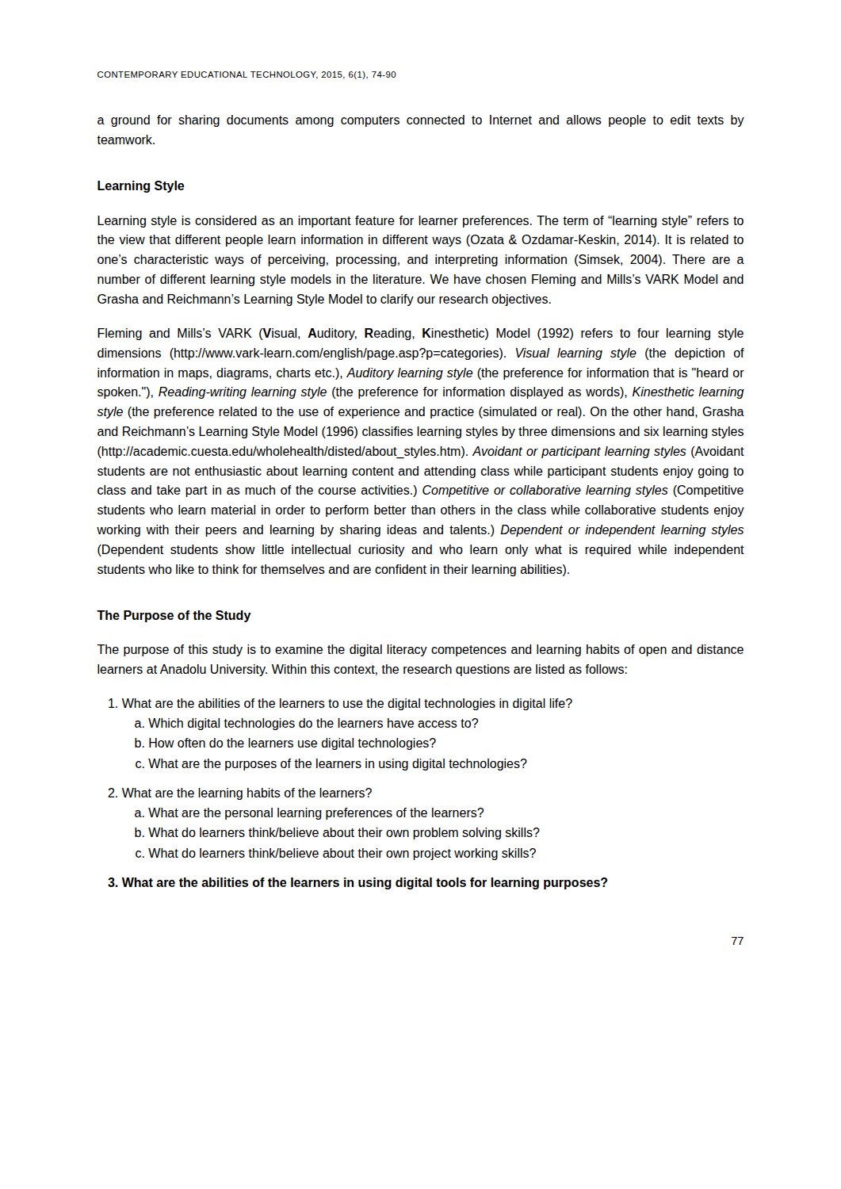Contemporary Educational Technology, 2015, 6(1), 74-90
a ground for sharing documents among computers connected to Internet and allows people to edit texts by teamwork.
Learning Style
Learning style is considered as an important feature for learner preferences. The term of “learning style” refers to the view that different people learn information in different ways (Ozata & Ozdamar-Keskin, 2014). It is related to one’s characteristic ways of perceiving, processing, and interpreting information (Simsek, 2004). There are a number of different learning style models in the literature. We have chosen Fleming and Mills’s VARK Model and Grasha and Reichmann’s Learning Style Model to clarify our research objectives.
Fleming and Mills’s VARK (Visual, Auditory, Reading, Kinesthetic) Model (1992) refers to four learning style dimensions (http://www.vark-learn.com/english/page.asp?p=categories). Visual learning style (the depiction of information in maps, diagrams, charts etc.), Auditory learning style (the preference for information that is "heard or spoken."), Reading-writing learning style (the preference for information displayed as words), Kinesthetic learning style (the preference related to the use of experience and practice (simulated or real). On the other hand, Grasha and Reichmann’s Learning Style Model (1996) classifies learning styles by three dimensions and six learning styles (http://academic.cuesta.edu/wholehealth/disted/about_styles.htm). Avoidant or participant learning styles (Avoidant students are not enthusiastic about learning content and attending class while participant students enjoy going to class and take part in as much of the course activities.) Competitive or collaborative learning styles (Competitive students who learn material in order to perform better than others in the class while collaborative students enjoy working with their peers and learning by sharing ideas and talents.) Dependent or independent learning styles (Dependent students show little intellectual curiosity and who learn only what is required while independent students who like to think for themselves and are confident in their learning abilities).
The Purpose of the Study
The purpose of this study is to examine the digital literacy competences and learning habits of open and distance learners at Anadolu University. Within this context, the research questions are listed as follows:
What are the abilities of the learners to use the digital technologies in digital life?
Which digital technologies do the learners have access to?
How often do the learners use digital technologies?
What are the purposes of the learners in using digital technologies?
What are the learning habits of the learners?
What are the personal learning preferences of the learners?
What do learners think/believe about their own problem solving skills?
What do learners think/believe about their own project working skills?
What are the abilities of the learners in using digital tools for learning purposes?
77